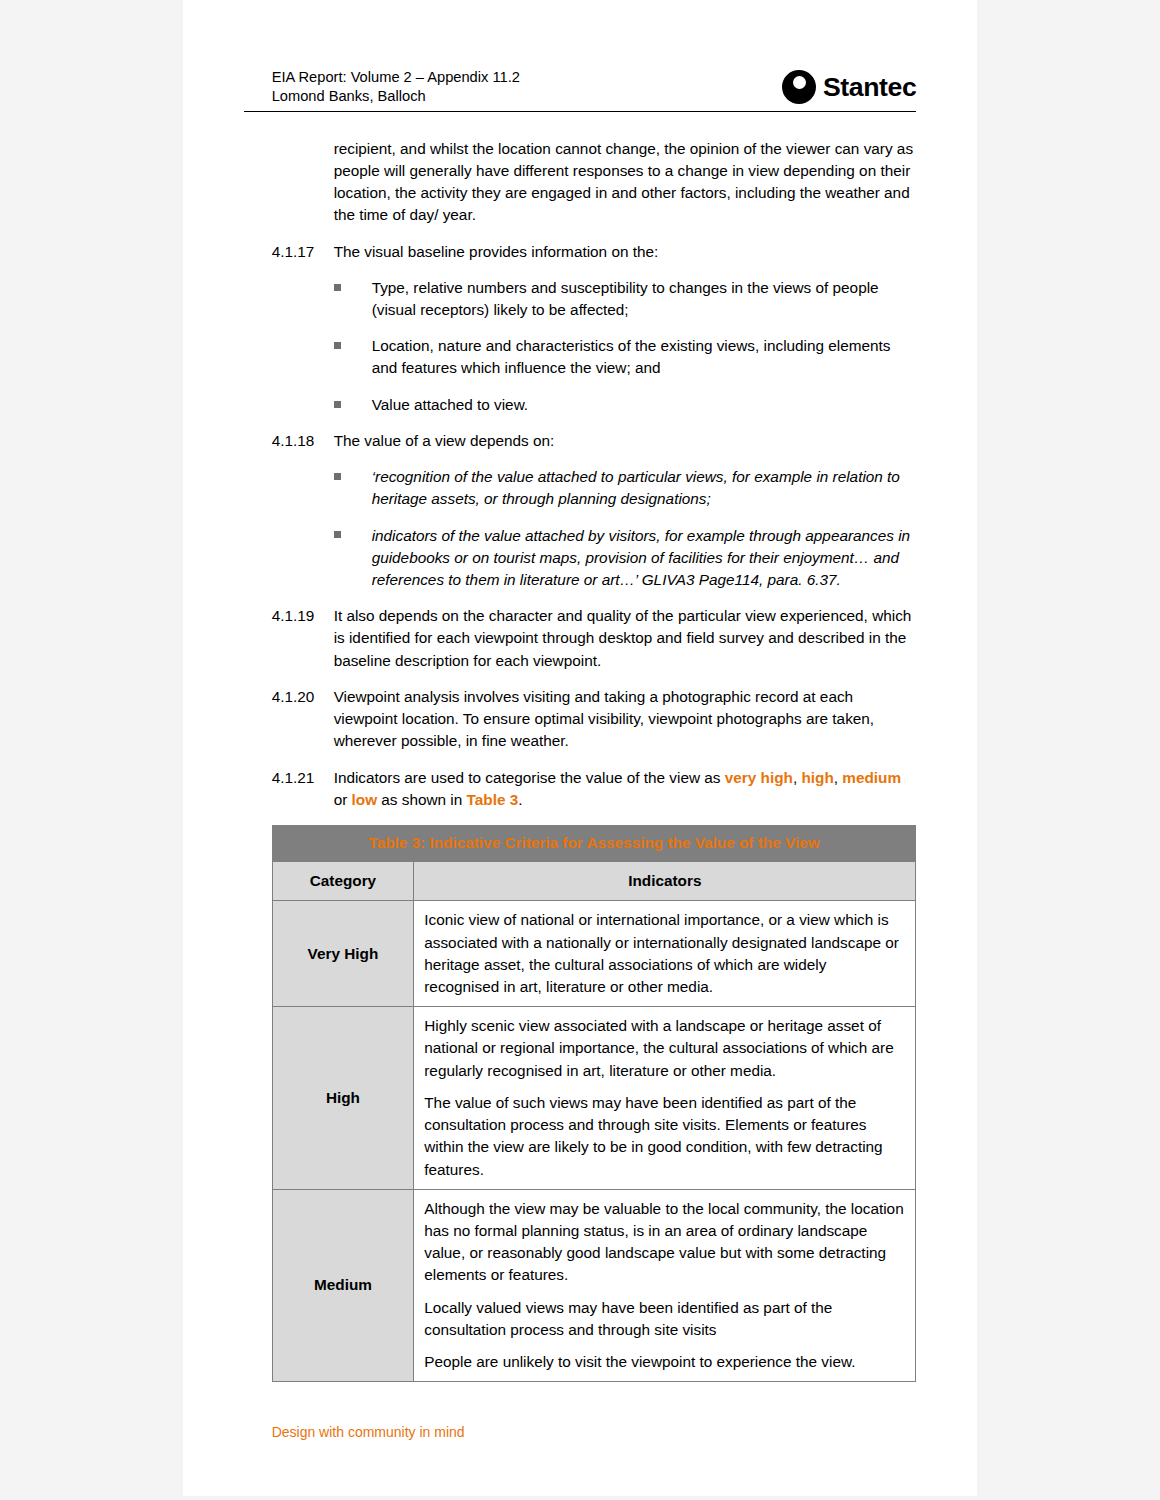EIA Report: Volume 2 – Appendix 11.2
Lomond Banks, Balloch
Stantec
recipient, and whilst the location cannot change, the opinion of the viewer can vary as people will generally have different responses to a change in view depending on their location, the activity they are engaged in and other factors, including the weather and the time of day/ year.
4.1.17
The visual baseline provides information on the:
Type, relative numbers and susceptibility to changes in the views of people (visual receptors) likely to be affected;
Location, nature and characteristics of the existing views, including elements and features which influence the view; and
Value attached to view.
4.1.18
The value of a view depends on:
‘recognition of the value attached to particular views, for example in relation to heritage assets, or through planning designations;
indicators of the value attached by visitors, for example through appearances in guidebooks or on tourist maps, provision of facilities for their enjoyment… and references to them in literature or art…’ GLIVA3 Page114, para. 6.37.
4.1.19
It also depends on the character and quality of the particular view experienced, which is identified for each viewpoint through desktop and field survey and described in the baseline description for each viewpoint.
4.1.20
Viewpoint analysis involves visiting and taking a photographic record at each viewpoint location. To ensure optimal visibility, viewpoint photographs are taken, wherever possible, in fine weather.
4.1.21
Indicators are used to categorise the value of the view as very high, high, medium or low as shown in Table 3.
Table 3: Indicative Criteria for Assessing the Value of the View
| Category | Indicators |
| --- | --- |
| Very High | Iconic view of national or international importance, or a view which is associated with a nationally or internationally designated landscape or heritage asset, the cultural associations of which are widely recognised in art, literature or other media. |
| High | Highly scenic view associated with a landscape or heritage asset of national or regional importance, the cultural associations of which are regularly recognised in art, literature or other media. The value of such views may have been identified as part of the consultation process and through site visits. Elements or features within the view are likely to be in good condition, with few detracting features. |
| Medium | Although the view may be valuable to the local community, the location has no formal planning status, is in an area of ordinary landscape value, or reasonably good landscape value but with some detracting elements or features. Locally valued views may have been identified as part of the consultation process and through site visits People are unlikely to visit the viewpoint to experience the view. |
Design with community in mind